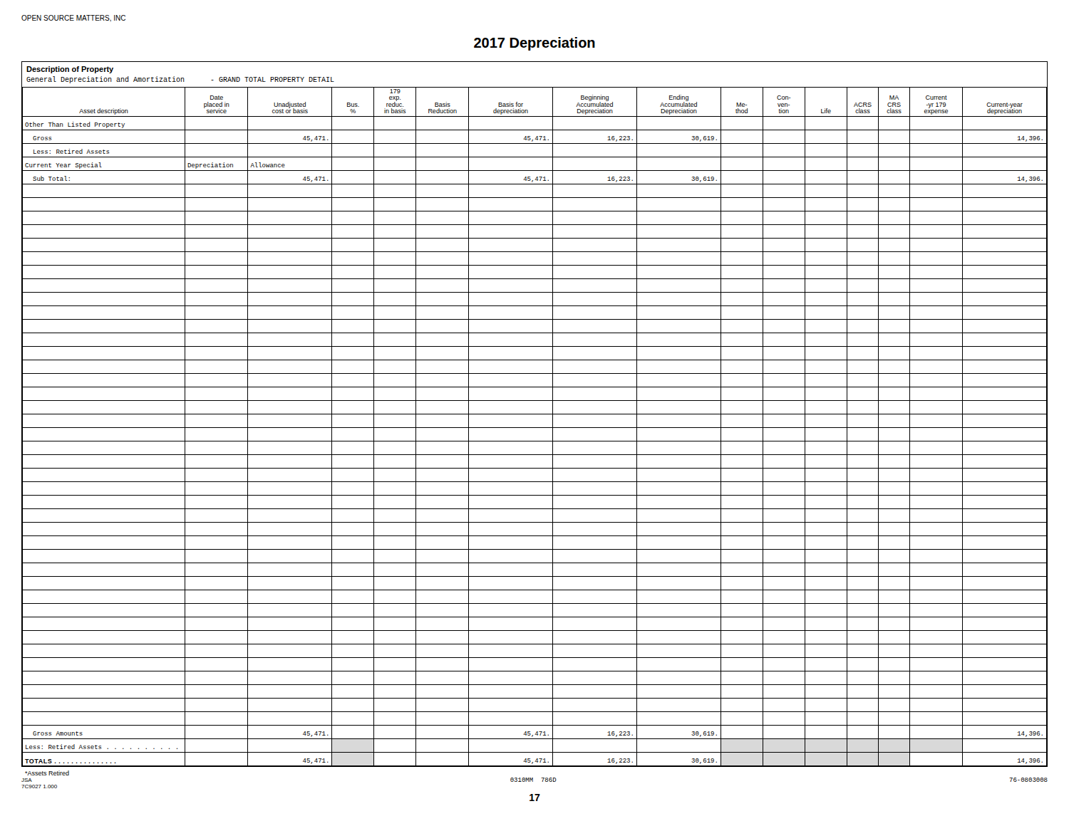OPEN SOURCE MATTERS, INC
2017 Depreciation
Description of Property
General Depreciation and Amortization - GRAND TOTAL PROPERTY DETAIL
| Asset description | Date placed in service | Unadjusted cost or basis | Bus. % | 179 exp. reduc. in basis | Basis Reduction | Basis for depreciation | Beginning Accumulated Depreciation | Ending Accumulated Depreciation | Me- thod | Con- ven- tion | Life | ACRS class | MA CRS class | Current -yr 179 expense | Current-year depreciation |
| --- | --- | --- | --- | --- | --- | --- | --- | --- | --- | --- | --- | --- | --- | --- | --- |
| Other Than Listed Property | | | | | | | | | | | | | | | |
| Gross | | 45,471. | | | | 45,471. | 16,223. | 30,619. | | | | | | | 14,396. |
| Less: Retired Assets | | | | | | | | | | | | | | | |
| Current Year Special | Depreciation | Allowance | | | | | | | | | | | | | |
| Sub Total: | | 45,471. | | | | 45,471. | 16,223. | 30,619. | | | | | | | 14,396. |
| Gross Amounts | | 45,471. | | | | 45,471. | 16,223. | 30,619. | | | | | | | 14,396. |
| Less: Retired Assets . . . . . . . . . . | | | | | | | | | | | | | | | |
| TOTALS . . . . . . . . . . . . . . . | | 45,471. | | | | 45,471. | 16,223. | 30,619. | | | | | | | 14,396. |
*Assets Retired
JSA
7C9027 1.000
76-0803008
0310MM 786D
17